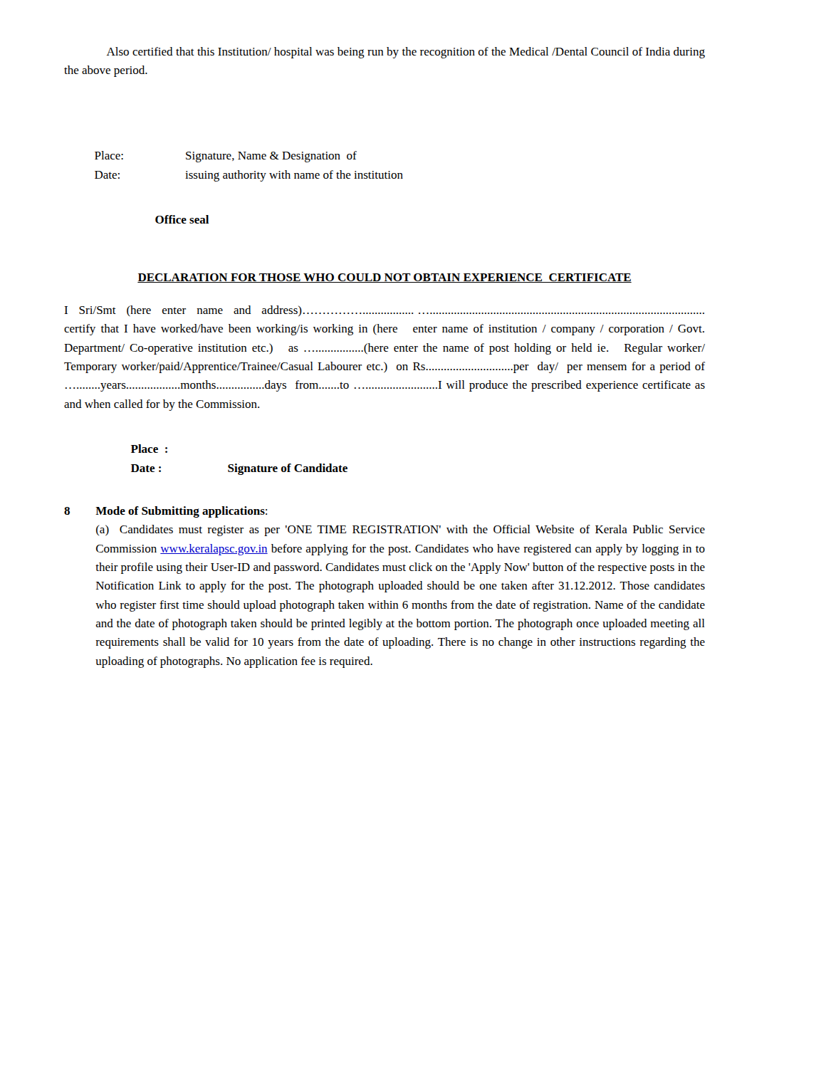Also certified that this Institution/ hospital was being run by the recognition of the Medical /Dental Council of India during the above period.
Place: Signature, Name & Designation of
Date: issuing authority with name of the institution
Office seal
DECLARATION FOR THOSE WHO COULD NOT OBTAIN EXPERIENCE CERTIFICATE
I Sri/Smt (here enter name and address)……………................. …........................................................................................... certify that I have worked/have been working/is working in (here enter name of institution / company / corporation / Govt. Department/ Co-operative institution etc.) as …................(here enter the name of post holding or held ie. Regular worker/ Temporary worker/paid/Apprentice/Trainee/Casual Labourer etc.) on Rs.............................per day/ per mensem for a period of …........years..................months................days from.......to …........................I will produce the prescribed experience certificate as and when called for by the Commission.
Place :
Date : Signature of Candidate
8 Mode of Submitting applications:
(a) Candidates must register as per 'ONE TIME REGISTRATION' with the Official Website of Kerala Public Service Commission www.keralapsc.gov.in before applying for the post. Candidates who have registered can apply by logging in to their profile using their User-ID and password. Candidates must click on the 'Apply Now' button of the respective posts in the Notification Link to apply for the post. The photograph uploaded should be one taken after 31.12.2012. Those candidates who register first time should upload photograph taken within 6 months from the date of registration. Name of the candidate and the date of photograph taken should be printed legibly at the bottom portion. The photograph once uploaded meeting all requirements shall be valid for 10 years from the date of uploading. There is no change in other instructions regarding the uploading of photographs. No application fee is required.